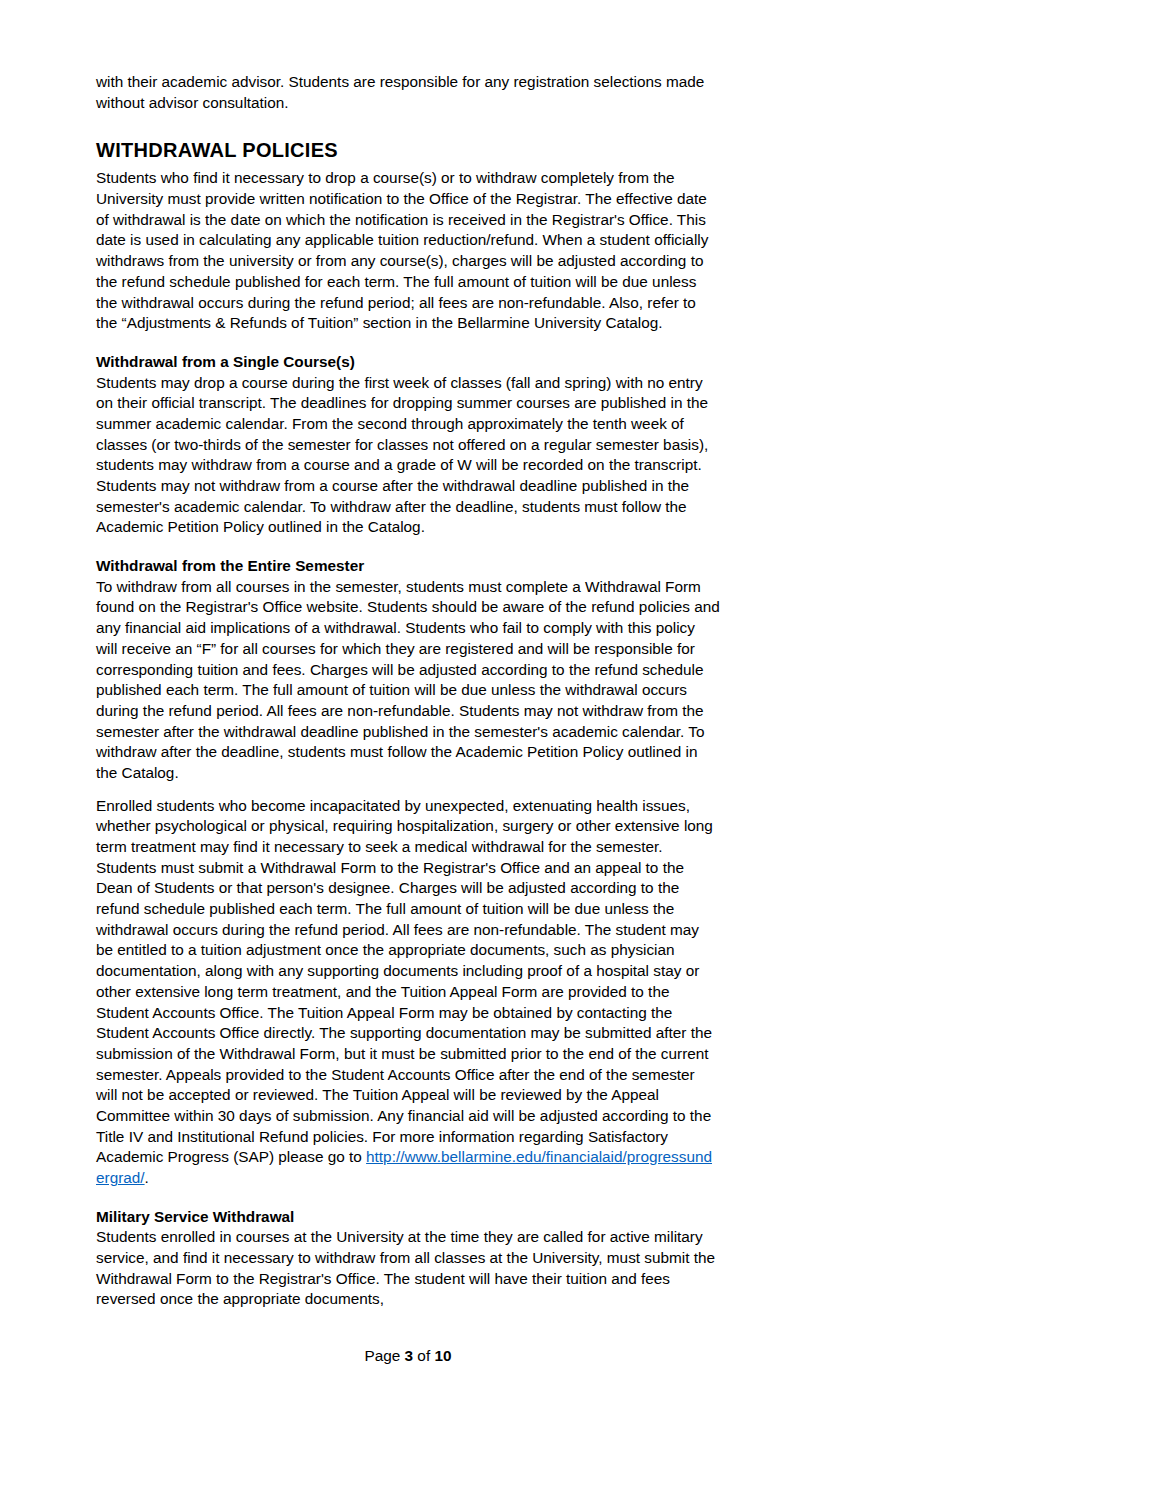with their academic advisor. Students are responsible for any registration selections made without advisor consultation.
WITHDRAWAL POLICIES
Students who find it necessary to drop a course(s) or to withdraw completely from the University must provide written notification to the Office of the Registrar. The effective date of withdrawal is the date on which the notification is received in the Registrar's Office. This date is used in calculating any applicable tuition reduction/refund. When a student officially withdraws from the university or from any course(s), charges will be adjusted according to the refund schedule published for each term. The full amount of tuition will be due unless the withdrawal occurs during the refund period; all fees are non-refundable. Also, refer to the “Adjustments & Refunds of Tuition” section in the Bellarmine University Catalog.
Withdrawal from a Single Course(s)
Students may drop a course during the first week of classes (fall and spring) with no entry on their official transcript. The deadlines for dropping summer courses are published in the summer academic calendar. From the second through approximately the tenth week of classes (or two-thirds of the semester for classes not offered on a regular semester basis), students may withdraw from a course and a grade of W will be recorded on the transcript. Students may not withdraw from a course after the withdrawal deadline published in the semester's academic calendar. To withdraw after the deadline, students must follow the Academic Petition Policy outlined in the Catalog.
Withdrawal from the Entire Semester
To withdraw from all courses in the semester, students must complete a Withdrawal Form found on the Registrar's Office website. Students should be aware of the refund policies and any financial aid implications of a withdrawal. Students who fail to comply with this policy will receive an “F” for all courses for which they are registered and will be responsible for corresponding tuition and fees. Charges will be adjusted according to the refund schedule published each term. The full amount of tuition will be due unless the withdrawal occurs during the refund period. All fees are non-refundable. Students may not withdraw from the semester after the withdrawal deadline published in the semester's academic calendar. To withdraw after the deadline, students must follow the Academic Petition Policy outlined in the Catalog.
Enrolled students who become incapacitated by unexpected, extenuating health issues, whether psychological or physical, requiring hospitalization, surgery or other extensive long term treatment may find it necessary to seek a medical withdrawal for the semester. Students must submit a Withdrawal Form to the Registrar's Office and an appeal to the Dean of Students or that person's designee. Charges will be adjusted according to the refund schedule published each term. The full amount of tuition will be due unless the withdrawal occurs during the refund period. All fees are non-refundable. The student may be entitled to a tuition adjustment once the appropriate documents, such as physician documentation, along with any supporting documents including proof of a hospital stay or other extensive long term treatment, and the Tuition Appeal Form are provided to the Student Accounts Office. The Tuition Appeal Form may be obtained by contacting the Student Accounts Office directly. The supporting documentation may be submitted after the submission of the Withdrawal Form, but it must be submitted prior to the end of the current semester. Appeals provided to the Student Accounts Office after the end of the semester will not be accepted or reviewed. The Tuition Appeal will be reviewed by the Appeal Committee within 30 days of submission. Any financial aid will be adjusted according to the Title IV and Institutional Refund policies. For more information regarding Satisfactory Academic Progress (SAP) please go to http://www.bellarmine.edu/financialaid/progressundergrad/.
Military Service Withdrawal
Students enrolled in courses at the University at the time they are called for active military service, and find it necessary to withdraw from all classes at the University, must submit the Withdrawal Form to the Registrar's Office. The student will have their tuition and fees reversed once the appropriate documents,
Page 3 of 10